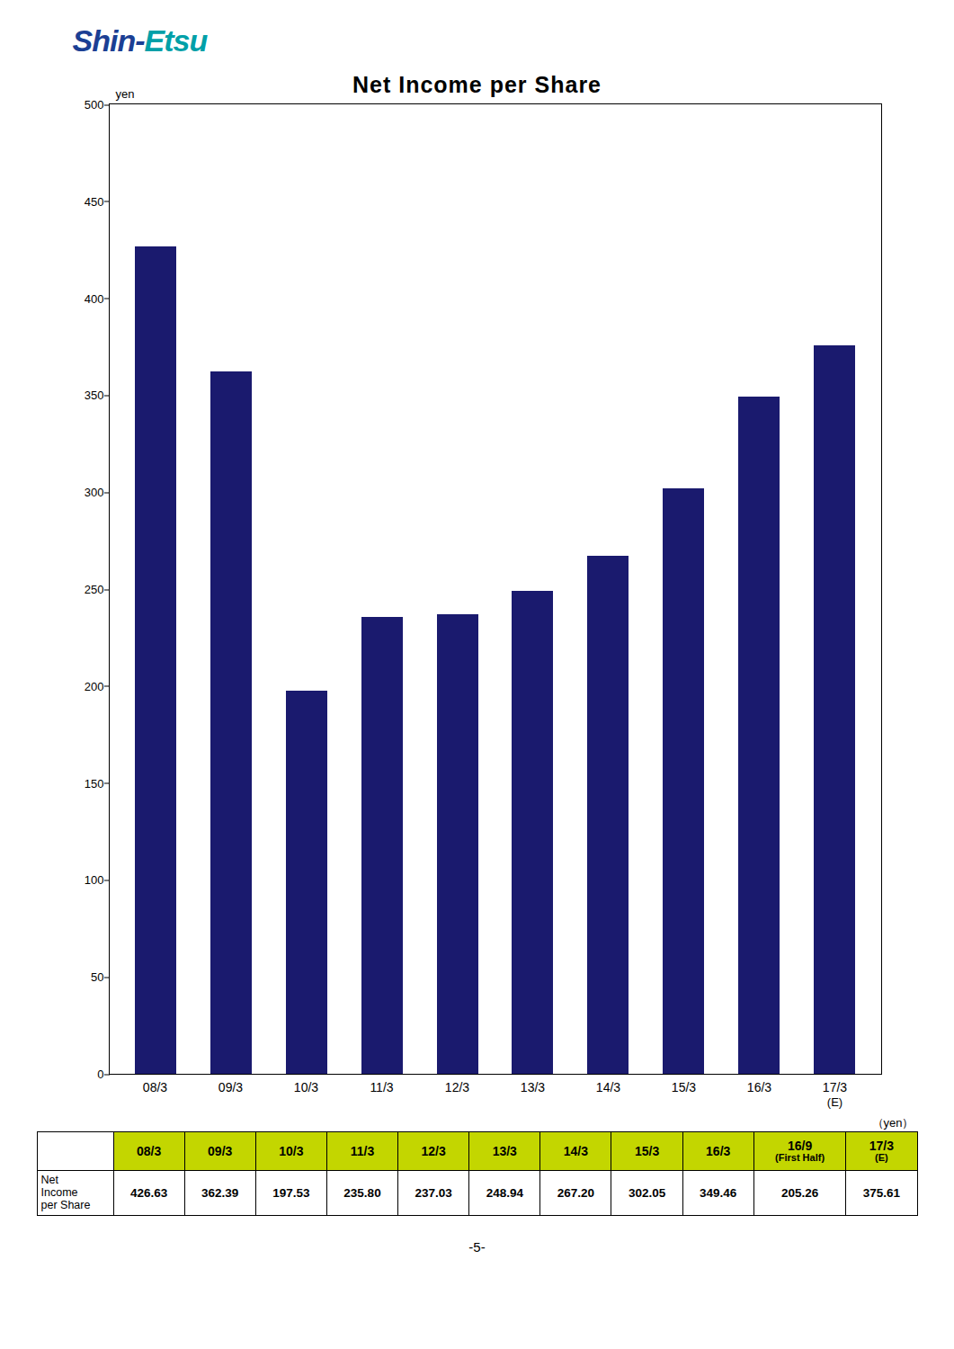Shin-Etsu
Net Income per Share
yen
500
450
400
350
300
250
200
150
100
50
0
08/3
09/3
10/3
11/3
12/3
13/3
14/3
15/3
16/3
17/3
(E)
（yen）
| | 08/3 | 09/3 | 10/3 | 11/3 | 12/3 | 13/3 | 14/3 | 15/3 | 16/3 | 16/9 (First Half) | 17/3 (E) |
| --- | --- | --- | --- | --- | --- | --- | --- | --- | --- | --- | --- |
| Net Income per Share | 426.63 | 362.39 | 197.53 | 235.80 | 237.03 | 248.94 | 267.20 | 302.05 | 349.46 | 205.26 | 375.61 |
-5-